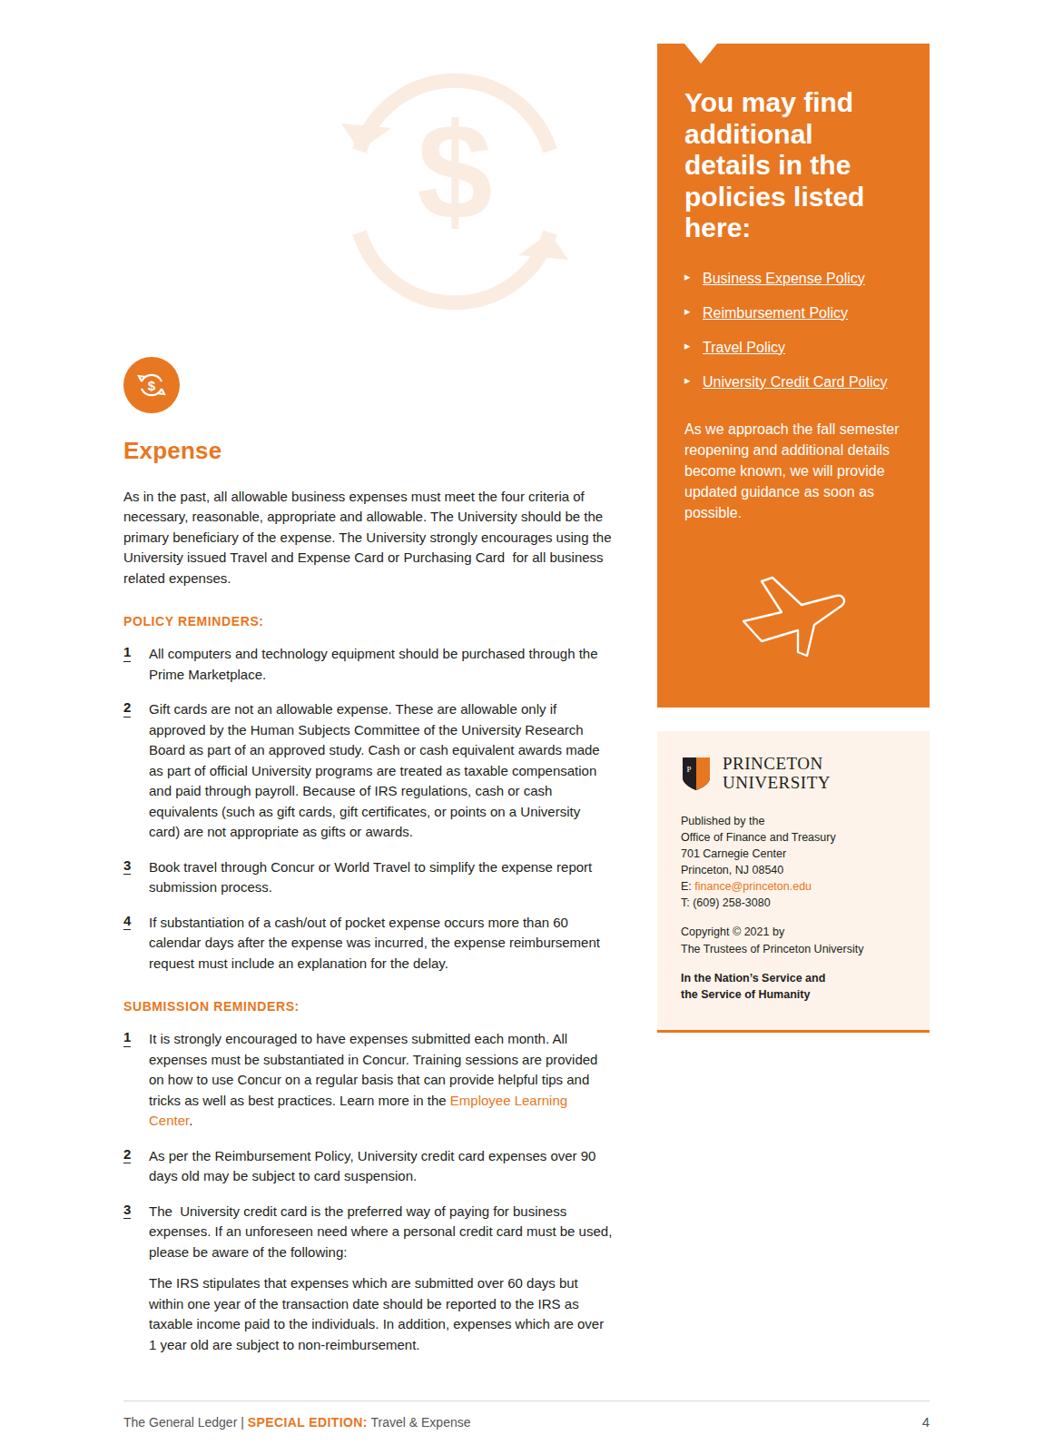$
$
Expense
As in the past, all allowable business expenses must meet the four criteria of necessary, reasonable, appropriate and allowable. The University should be the primary beneficiary of the expense. The University strongly encourages using the University issued Travel and Expense Card or Purchasing Card for all business related expenses.
Policy Reminders:
All computers and technology equipment should be purchased through the Prime Marketplace.
Gift cards are not an allowable expense. These are allowable only if approved by the Human Subjects Committee of the University Research Board as part of an approved study. Cash or cash equivalent awards made as part of official University programs are treated as taxable compensation and paid through payroll. Because of IRS regulations, cash or cash equivalents (such as gift cards, gift certificates, or points on a University card) are not appropriate as gifts or awards.
Book travel through Concur or World Travel to simplify the expense report submission process.
If substantiation of a cash/out of pocket expense occurs more than 60 calendar days after the expense was incurred, the expense reimbursement request must include an explanation for the delay.
Submission Reminders:
It is strongly encouraged to have expenses submitted each month. All expenses must be substantiated in Concur. Training sessions are provided on how to use Concur on a regular basis that can provide helpful tips and tricks as well as best practices. Learn more in the Employee Learning Center.
As per the Reimbursement Policy, University credit card expenses over 90 days old may be subject to card suspension.
The University credit card is the preferred way of paying for business expenses. If an unforeseen need where a personal credit card must be used, please be aware of the following:
The IRS stipulates that expenses which are submitted over 60 days but within one year of the transaction date should be reported to the IRS as taxable income paid to the individuals. In addition, expenses which are over 1 year old are subject to non-reimbursement.
You may find additional details in the policies listed here:
Business Expense Policy
Reimbursement Policy
Travel Policy
University Credit Card Policy
As we approach the fall semester reopening and additional details become known, we will provide updated guidance as soon as possible.
P
PRINCETON
UNIVERSITY
Published by the
Office of Finance and Treasury
701 Carnegie Center
Princeton, NJ 08540
E: finance@princeton.edu
T: (609) 258-3080
Copyright © 2021 by
The Trustees of Princeton University
In the Nation’s Service and
the Service of Humanity
The General Ledger | SPECIAL EDITION: Travel & Expense
4